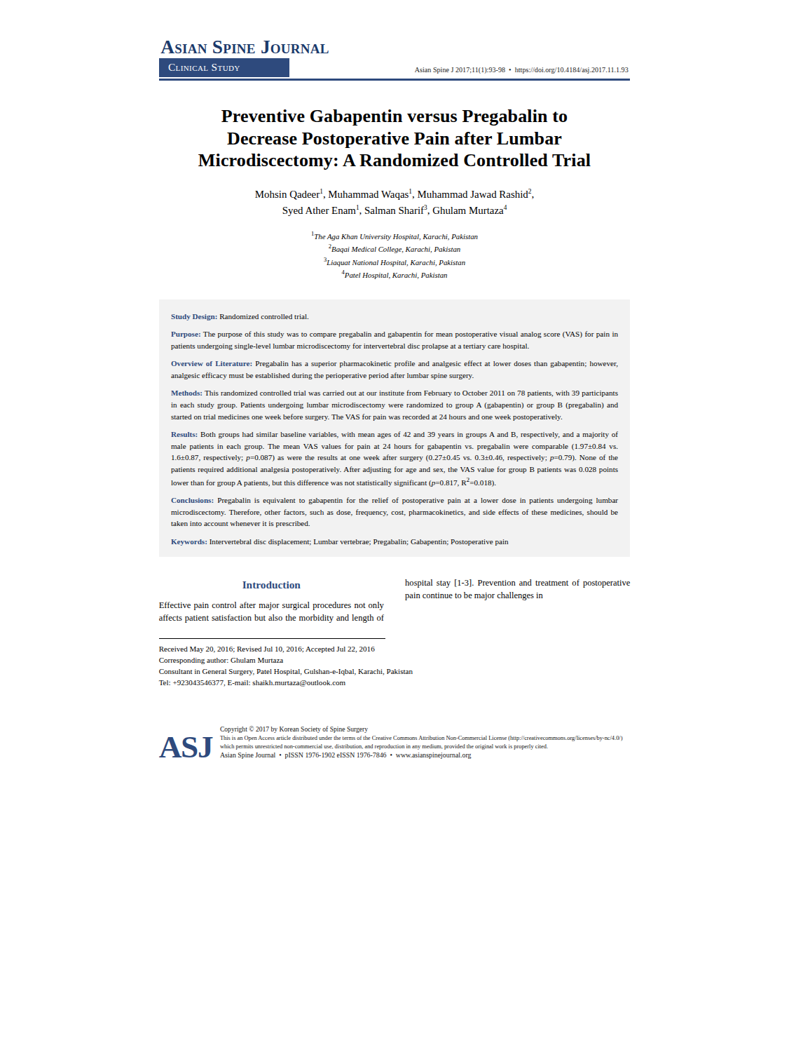Asian Spine Journal
Clinical Study
Asian Spine J 2017;11(1):93-98 • https://doi.org/10.4184/asj.2017.11.1.93
Preventive Gabapentin versus Pregabalin to
Decrease Postoperative Pain after Lumbar
Microdiscectomy: A Randomized Controlled Trial
Mohsin Qadeer1, Muhammad Waqas1, Muhammad Jawad Rashid2,
Syed Ather Enam1, Salman Sharif3, Ghulam Murtaza4
1The Aga Khan University Hospital, Karachi, Pakistan
2Baqai Medical College, Karachi, Pakistan
3Liaquat National Hospital, Karachi, Pakistan
4Patel Hospital, Karachi, Pakistan
Study Design: Randomized controlled trial.
Purpose: The purpose of this study was to compare pregabalin and gabapentin for mean postoperative visual analog score (VAS) for pain in patients undergoing single-level lumbar microdiscectomy for intervertebral disc prolapse at a tertiary care hospital.
Overview of Literature: Pregabalin has a superior pharmacokinetic profile and analgesic effect at lower doses than gabapentin; however, analgesic efficacy must be established during the perioperative period after lumbar spine surgery.
Methods: This randomized controlled trial was carried out at our institute from February to October 2011 on 78 patients, with 39 participants in each study group. Patients undergoing lumbar microdiscectomy were randomized to group A (gabapentin) or group B (pregabalin) and started on trial medicines one week before surgery. The VAS for pain was recorded at 24 hours and one week postoperatively.
Results: Both groups had similar baseline variables, with mean ages of 42 and 39 years in groups A and B, respectively, and a majority of male patients in each group. The mean VAS values for pain at 24 hours for gabapentin vs. pregabalin were comparable (1.97±0.84 vs. 1.6±0.87, respectively; p=0.087) as were the results at one week after surgery (0.27±0.45 vs. 0.3±0.46, respectively; p=0.79). None of the patients required additional analgesia postoperatively. After adjusting for age and sex, the VAS value for group B patients was 0.028 points lower than for group A patients, but this difference was not statistically significant (p=0.817, R2=0.018).
Conclusions: Pregabalin is equivalent to gabapentin for the relief of postoperative pain at a lower dose in patients undergoing lumbar microdiscectomy. Therefore, other factors, such as dose, frequency, cost, pharmacokinetics, and side effects of these medicines, should be taken into account whenever it is prescribed.
Keywords: Intervertebral disc displacement; Lumbar vertebrae; Pregabalin; Gabapentin; Postoperative pain
Introduction
Effective pain control after major surgical procedures not only affects patient satisfaction but also the morbidity and length of hospital stay [1-3]. Prevention and treatment of postoperative pain continue to be major challenges in
Received May 20, 2016; Revised Jul 10, 2016; Accepted Jul 22, 2016
Corresponding author: Ghulam Murtaza
Consultant in General Surgery, Patel Hospital, Gulshan-e-Iqbal, Karachi, Pakistan
Tel: +923043546377, E-mail: shaikh.murtaza@outlook.com
ASJ
Copyright © 2017 by Korean Society of Spine Surgery
This is an Open Access article distributed under the terms of the Creative Commons Attribution Non-Commercial License (http://creativecommons.org/licenses/by-nc/4.0/)
which permits unrestricted non-commercial use, distribution, and reproduction in any medium, provided the original work is properly cited.
Asian Spine Journal • pISSN 1976-1902 eISSN 1976-7846 • www.asianspinejournal.org